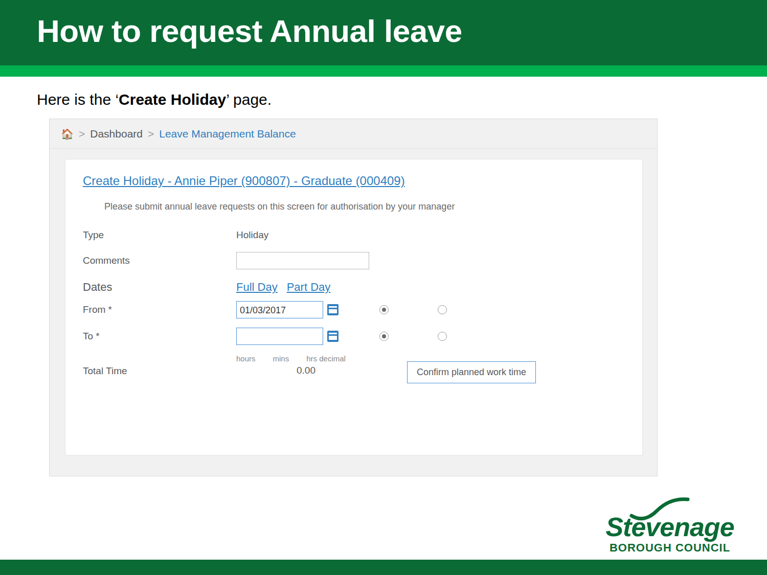How to request Annual leave
Here is the ‘Create Holiday’ page.
🏠 > Dashboard > Leave Management Balance
Create Holiday - Annie Piper (900807) - Graduate (000409)
Please submit annual leave requests on this screen for authorisation by your manager
Type
Holiday
Comments
Dates
Full Day Part Day
From *
01/03/2017
To *
Total Time
hours mins hrs decimal
0.00
Confirm planned work time
Stevenage
BOROUGH COUNCIL